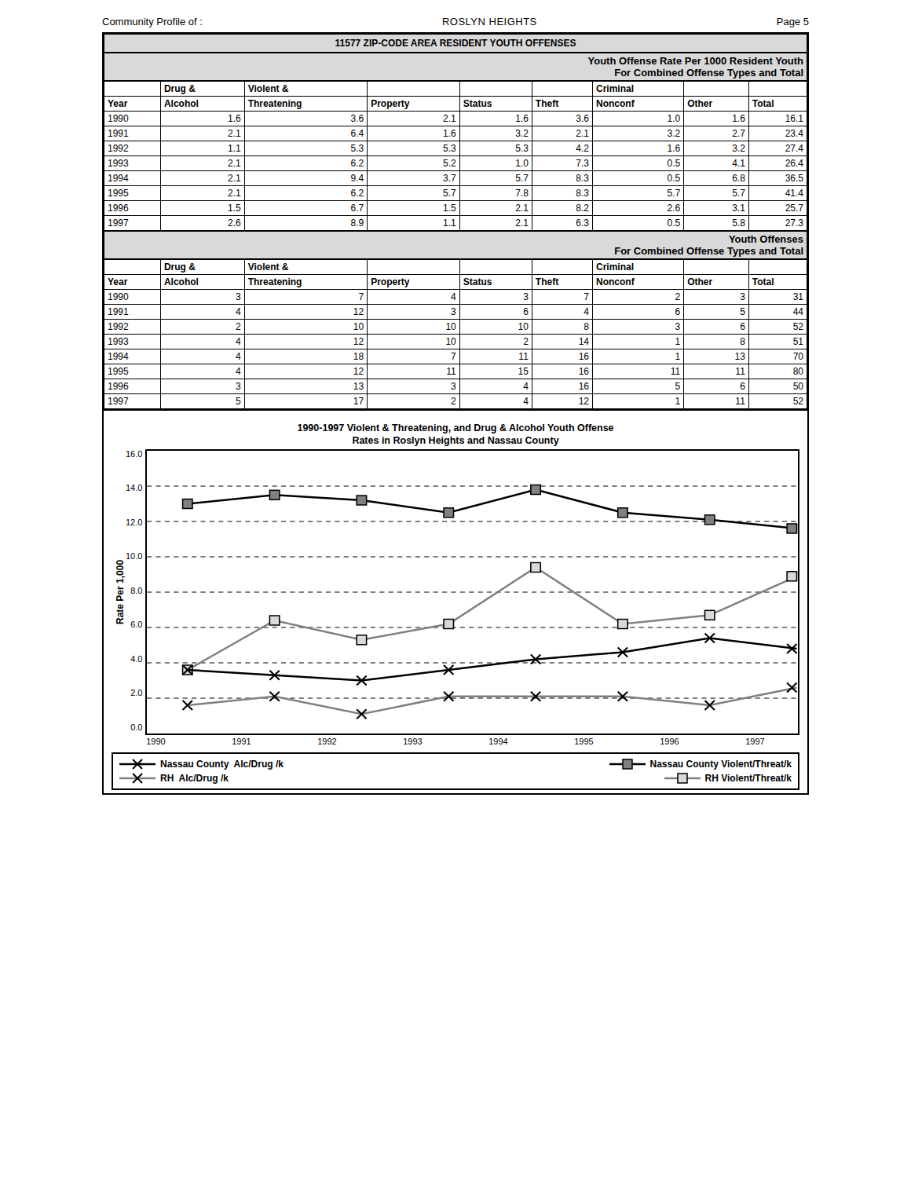Community Profile of :
ROSLYN HEIGHTS
Page 5
11577 ZIP-CODE AREA RESIDENT YOUTH OFFENSES
| Youth Offense Rate Per 1000 Resident Youth For Combined Offense Types and Total |
| | Drug & | Violent & | | | | Criminal | | |
| --- | --- | --- | --- | --- | --- | --- | --- | --- |
| Year | Alcohol | Threatening | Property | Status | Theft | Nonconf | Other | Total |
| 1990 | 1.6 | 3.6 | 2.1 | 1.6 | 3.6 | 1.0 | 1.6 | 16.1 |
| 1991 | 2.1 | 6.4 | 1.6 | 3.2 | 2.1 | 3.2 | 2.7 | 23.4 |
| 1992 | 1.1 | 5.3 | 5.3 | 5.3 | 4.2 | 1.6 | 3.2 | 27.4 |
| 1993 | 2.1 | 6.2 | 5.2 | 1.0 | 7.3 | 0.5 | 4.1 | 26.4 |
| 1994 | 2.1 | 9.4 | 3.7 | 5.7 | 8.3 | 0.5 | 6.8 | 36.5 |
| 1995 | 2.1 | 6.2 | 5.7 | 7.8 | 8.3 | 5.7 | 5.7 | 41.4 |
| 1996 | 1.5 | 6.7 | 1.5 | 2.1 | 8.2 | 2.6 | 3.1 | 25.7 |
| 1997 | 2.6 | 8.9 | 1.1 | 2.1 | 6.3 | 0.5 | 5.8 | 27.3 |
| Youth Offenses For Combined Offense Types and Total |
| | Drug & | Violent & | | | | Criminal | | |
| --- | --- | --- | --- | --- | --- | --- | --- | --- |
| Year | Alcohol | Threatening | Property | Status | Theft | Nonconf | Other | Total |
| 1990 | 3 | 7 | 4 | 3 | 7 | 2 | 3 | 31 |
| 1991 | 4 | 12 | 3 | 6 | 4 | 6 | 5 | 44 |
| 1992 | 2 | 10 | 10 | 10 | 8 | 3 | 6 | 52 |
| 1993 | 4 | 12 | 10 | 2 | 14 | 1 | 8 | 51 |
| 1994 | 4 | 18 | 7 | 11 | 16 | 1 | 13 | 70 |
| 1995 | 4 | 12 | 11 | 15 | 16 | 11 | 11 | 80 |
| 1996 | 3 | 13 | 3 | 4 | 16 | 5 | 6 | 50 |
| 1997 | 5 | 17 | 2 | 4 | 12 | 1 | 11 | 52 |
1990-1997 Violent & Threatening, and Drug & Alcohol Youth Offense
Rates in Roslyn Heights and Nassau County
Rate Per 1,000
16.0 14.0 12.0 10.0 8.0 6.0 4.0 2.0 0.0
1990 1991 1992 1993 1994 1995 1996 1997
Nassau County Alc/Drug /k
Nassau County Violent/Threat/k
RH Alc/Drug /k
RH Violent/Threat/k